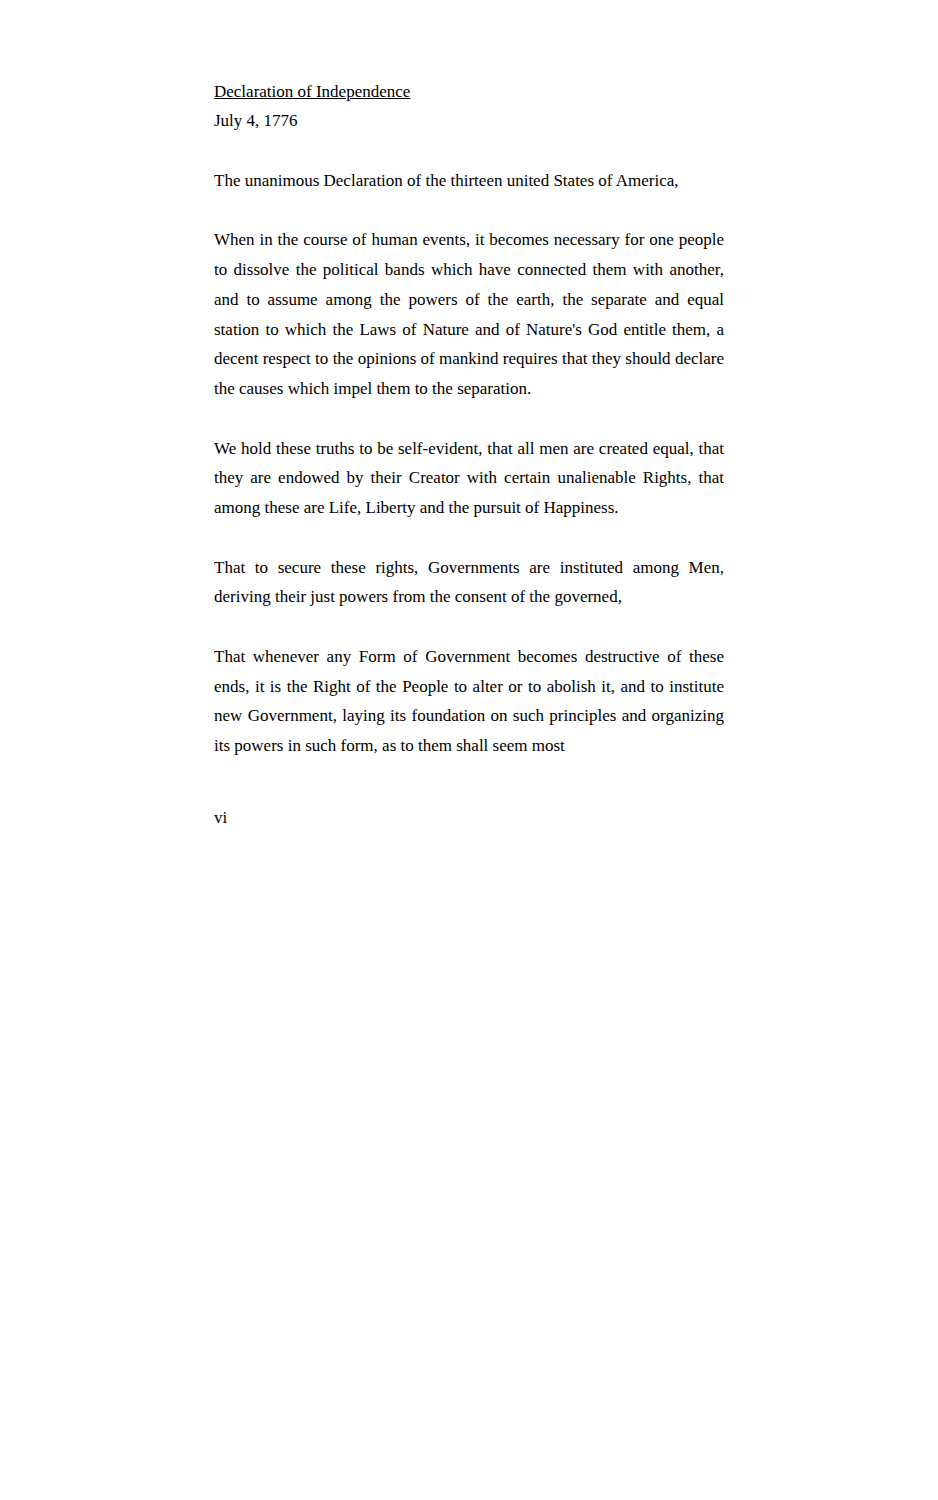Declaration of Independence
July 4, 1776
The unanimous Declaration of the thirteen united States of America,
When in the course of human events, it becomes necessary for one people to dissolve the political bands which have connected them with another, and to assume among the powers of the earth, the separate and equal station to which the Laws of Nature and of Nature's God entitle them, a decent respect to the opinions of mankind requires that they should declare the causes which impel them to the separation.
We hold these truths to be self-evident, that all men are created equal, that they are endowed by their Creator with certain unalienable Rights, that among these are Life, Liberty and the pursuit of Happiness.
That to secure these rights, Governments are instituted among Men, deriving their just powers from the consent of the governed,
That whenever any Form of Government becomes destructive of these ends, it is the Right of the People to alter or to abolish it, and to institute new Government, laying its foundation on such principles and organizing its powers in such form, as to them shall seem most
vi